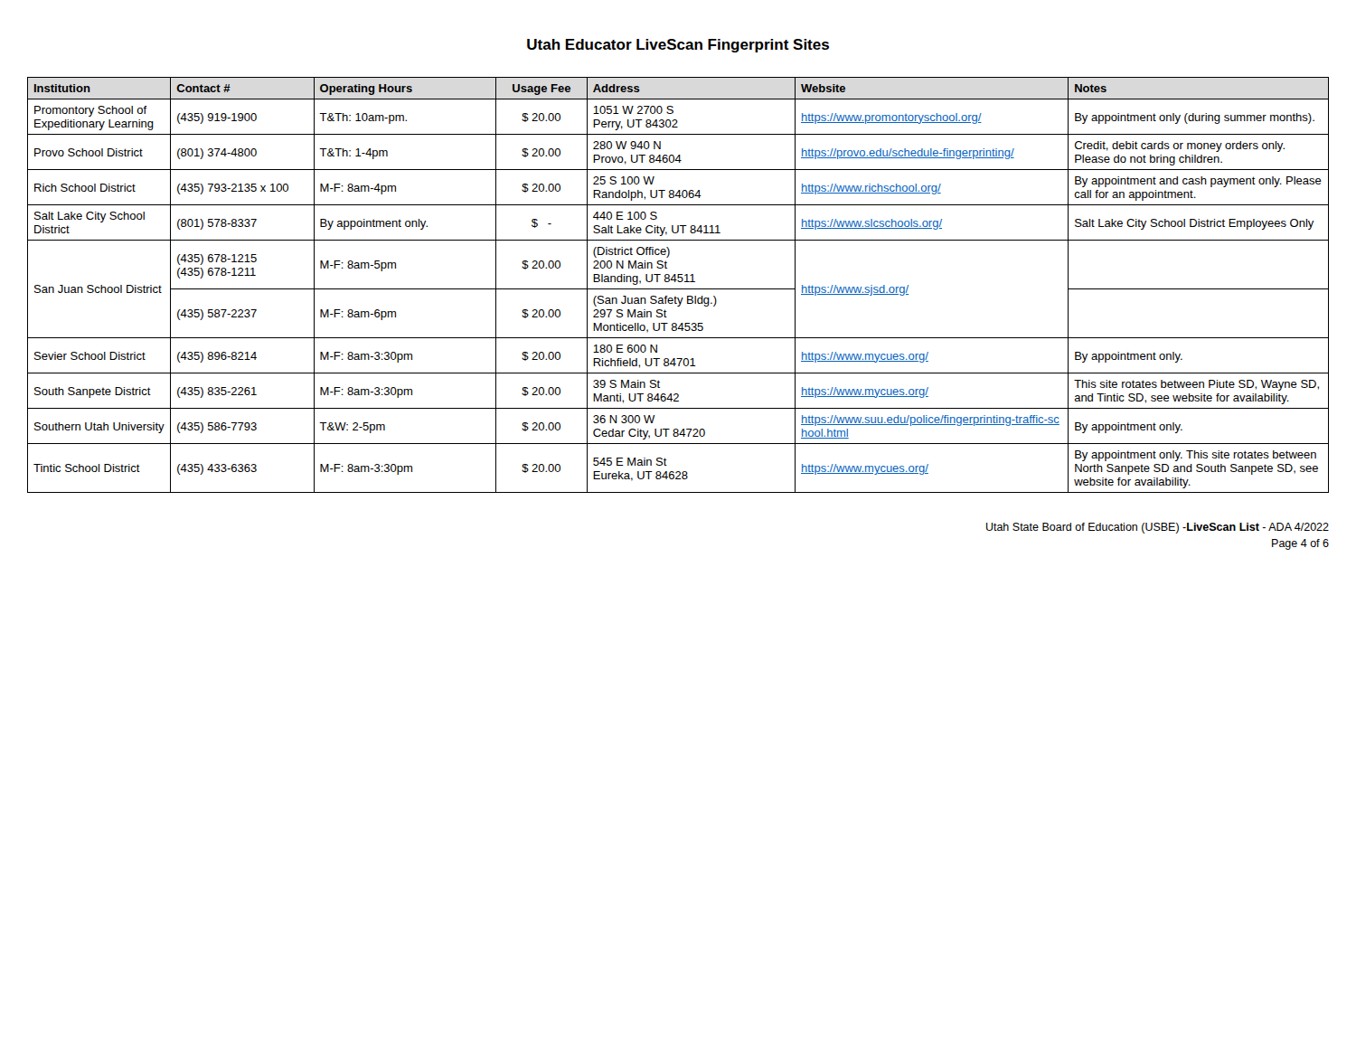Utah Educator LiveScan Fingerprint Sites
| Institution | Contact # | Operating Hours | Usage Fee | Address | Website | Notes |
| --- | --- | --- | --- | --- | --- | --- |
| Promontory School of Expeditionary Learning | (435) 919-1900 | T&Th: 10am-pm. | $ 20.00 | 1051 W 2700 S Perry, UT 84302 | https://www.promontoryschool.org/ | By appointment only (during summer months). |
| Provo School District | (801) 374-4800 | T&Th: 1-4pm | $ 20.00 | 280 W 940 N Provo, UT 84604 | https://provo.edu/schedule-fingerprinting/ | Credit, debit cards or money orders only. Please do not bring children. |
| Rich School District | (435) 793-2135 x 100 | M-F: 8am-4pm | $ 20.00 | 25 S 100 W Randolph, UT 84064 | https://www.richschool.org/ | By appointment and cash payment only. Please call for an appointment. |
| Salt Lake City School District | (801) 578-8337 | By appointment only. | $ - | 440 E 100 S Salt Lake City, UT 84111 | https://www.slcschools.org/ | Salt Lake City School District Employees Only |
| San Juan School District | (435) 678-1215 (435) 678-1211 | M-F: 8am-5pm | $ 20.00 | (District Office) 200 N Main St Blanding, UT 84511 | https://www.sjsd.org/ | |
| (435) 587-2237 | M-F: 8am-6pm | $ 20.00 | (San Juan Safety Bldg.) 297 S Main St Monticello, UT 84535 | |
| Sevier School District | (435) 896-8214 | M-F: 8am-3:30pm | $ 20.00 | 180 E 600 N Richfield, UT 84701 | https://www.mycues.org/ | By appointment only. |
| South Sanpete District | (435) 835-2261 | M-F: 8am-3:30pm | $ 20.00 | 39 S Main St Manti, UT 84642 | https://www.mycues.org/ | This site rotates between Piute SD, Wayne SD, and Tintic SD, see website for availability. |
| Southern Utah University | (435) 586-7793 | T&W: 2-5pm | $ 20.00 | 36 N 300 W Cedar City, UT 84720 | https://www.suu.edu/police/fingerprinting-traffic-school.html | By appointment only. |
| Tintic School District | (435) 433-6363 | M-F: 8am-3:30pm | $ 20.00 | 545 E Main St Eureka, UT 84628 | https://www.mycues.org/ | By appointment only. This site rotates between North Sanpete SD and South Sanpete SD, see website for availability. |
Utah State Board of Education (USBE) -LiveScan List - ADA 4/2022
Page 4 of 6